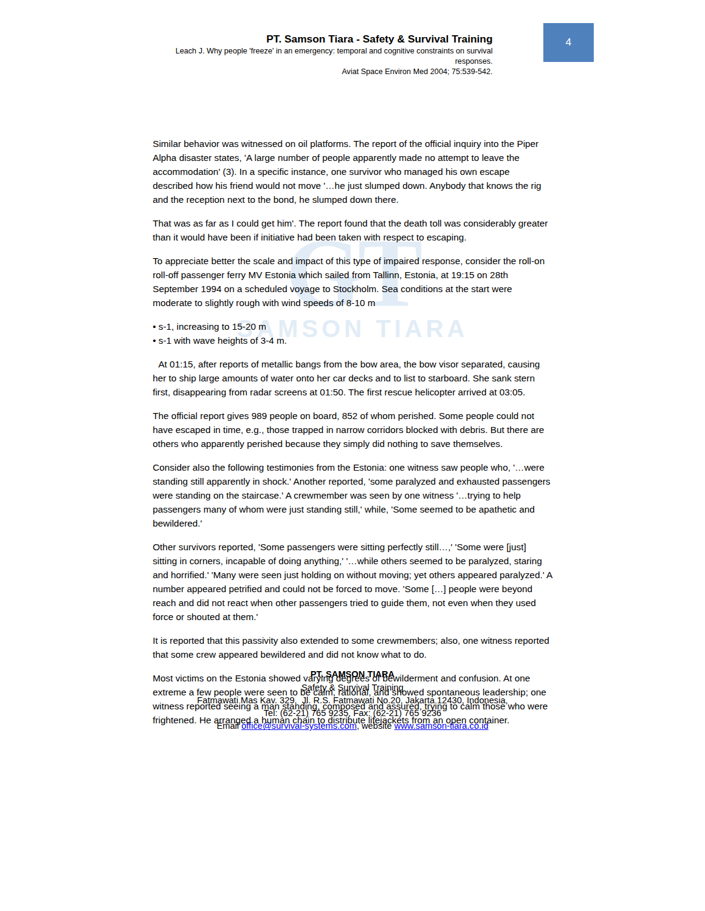4
PT. Samson Tiara - Safety & Survival Training
Leach J. Why people 'freeze' in an emergency: temporal and cognitive constraints on survival responses.
Aviat Space Environ Med 2004; 75:539-542.
GT
SAMSON TIARA
Similar behavior was witnessed on oil platforms. The report of the official inquiry into the Piper Alpha disaster states, 'A large number of people apparently made no attempt to leave the accommodation' (3). In a specific instance, one survivor who managed his own escape described how his friend would not move '…he just slumped down. Anybody that knows the rig and the reception next to the bond, he slumped down there.
That was as far as I could get him'. The report found that the death toll was considerably greater than it would have been if initiative had been taken with respect to escaping.
To appreciate better the scale and impact of this type of impaired response, consider the roll-on roll-off passenger ferry MV Estonia which sailed from Tallinn, Estonia, at 19:15 on 28th September 1994 on a scheduled voyage to Stockholm. Sea conditions at the start were moderate to slightly rough with wind speeds of 8-10 m
s-1, increasing to 15-20 m
s-1 with wave heights of 3-4 m.
At 01:15, after reports of metallic bangs from the bow area, the bow visor separated, causing her to ship large amounts of water onto her car decks and to list to starboard. She sank stern first, disappearing from radar screens at 01:50. The first rescue helicopter arrived at 03:05.
The official report gives 989 people on board, 852 of whom perished. Some people could not have escaped in time, e.g., those trapped in narrow corridors blocked with debris. But there are others who apparently perished because they simply did nothing to save themselves.
Consider also the following testimonies from the Estonia: one witness saw people who, '…were standing still apparently in shock.' Another reported, 'some paralyzed and exhausted passengers were standing on the staircase.' A crewmember was seen by one witness '…trying to help passengers many of whom were just standing still,' while, 'Some seemed to be apathetic and bewildered.'
Other survivors reported, 'Some passengers were sitting perfectly still…,' 'Some were [just] sitting in corners, incapable of doing anything,' '…while others seemed to be paralyzed, staring and horrified.' 'Many were seen just holding on without moving; yet others appeared paralyzed.' A number appeared petrified and could not be forced to move. 'Some […] people were beyond reach and did not react when other passengers tried to guide them, not even when they used force or shouted at them.'
It is reported that this passivity also extended to some crewmembers; also, one witness reported that some crew appeared bewildered and did not know what to do.
Most victims on the Estonia showed varying degrees of bewilderment and confusion. At one extreme a few people were seen to be calm, rational, and showed spontaneous leadership; one witness reported seeing a man standing, composed and assured, trying to calm those who were frightened. He arranged a human chain to distribute lifejackets from an open container.
PT. SAMSON TIARA
Safety & Survival Training
Fatmawati Mas Kav. 329, Jl. R.S. Fatmawati No.20, Jakarta 12430, Indonesia,
Tel: (62-21) 765 9235, Fax: (62-21) 765 9236
Email office@survival-systems.com, website www.samson-tiara.co.id